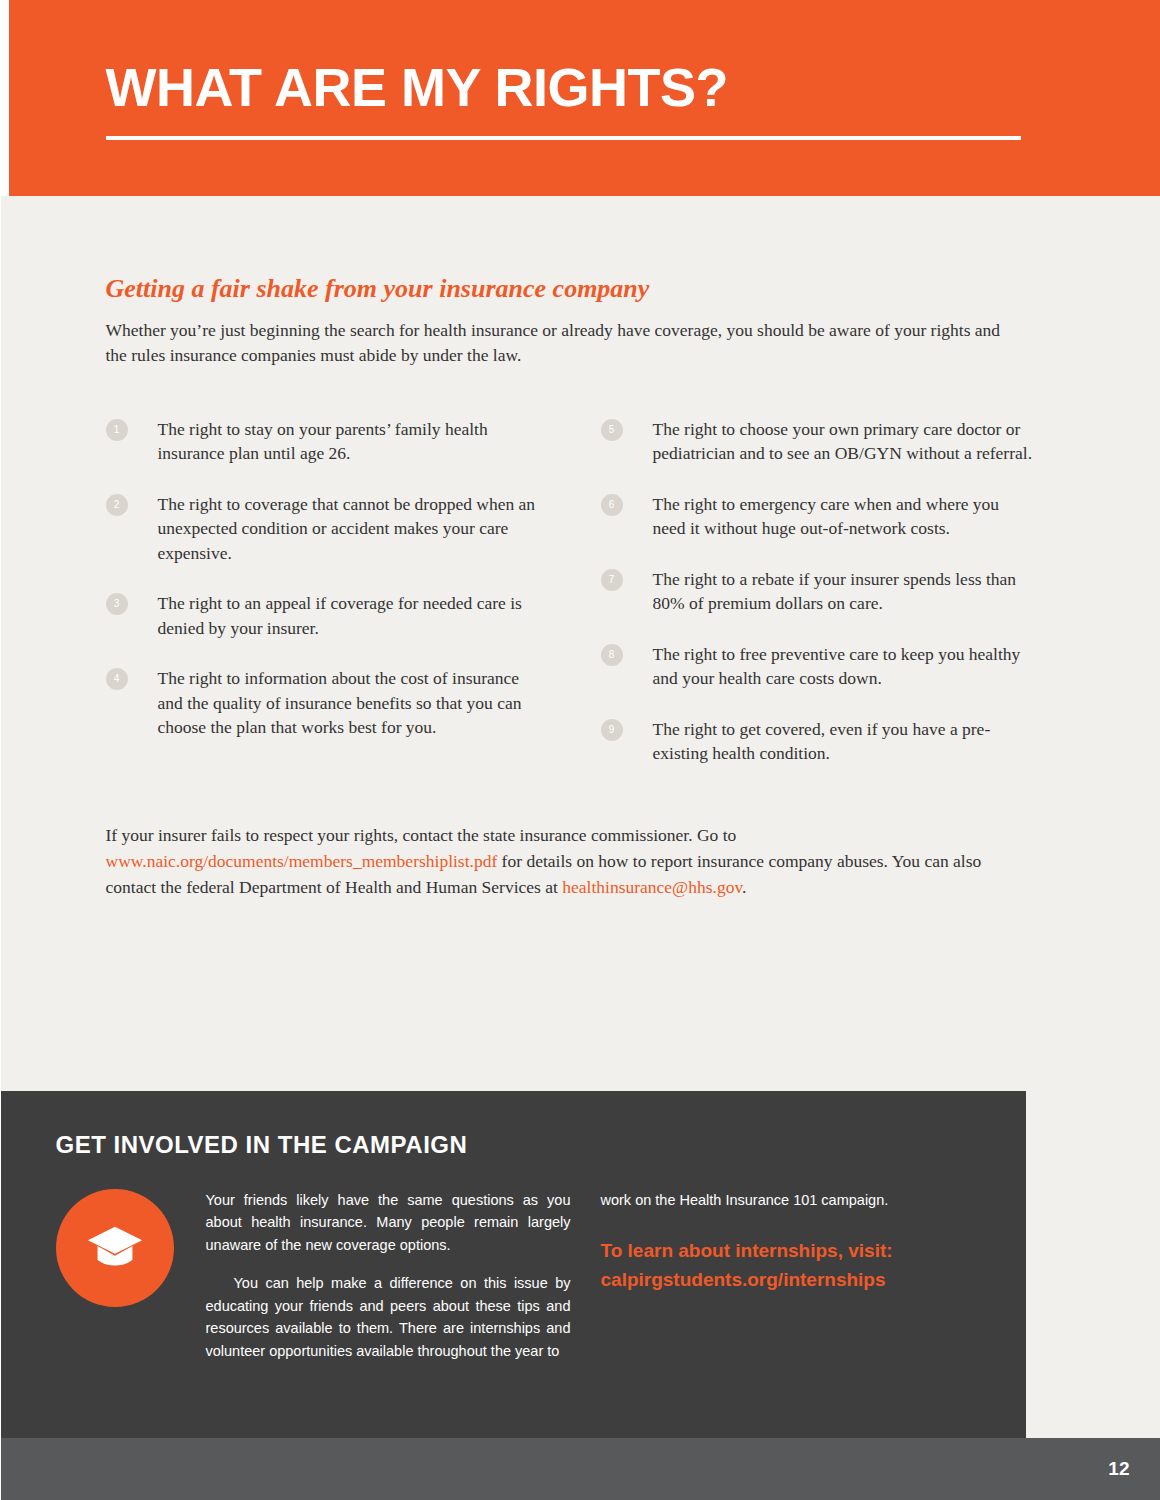WHAT ARE MY RIGHTS?
Getting a fair shake from your insurance company
Whether you’re just beginning the search for health insurance or already have coverage, you should be aware of your rights and the rules insurance companies must abide by under the law.
The right to stay on your parents’ family health insurance plan until age 26.
The right to coverage that cannot be dropped when an unexpected condition or accident makes your care expensive.
The right to an appeal if coverage for needed care is denied by your insurer.
The right to information about the cost of insurance and the quality of insurance benefits so that you can choose the plan that works best for you.
The right to choose your own primary care doctor or pediatrician and to see an OB/GYN without a referral.
The right to emergency care when and where you need it without huge out-of-network costs.
The right to a rebate if your insurer spends less than 80% of premium dollars on care.
The right to free preventive care to keep you healthy and your health care costs down.
The right to get covered, even if you have a pre-existing health condition.
If your insurer fails to respect your rights, contact the state insurance commissioner. Go to www.naic.org/documents/members_membershiplist.pdf for details on how to report insurance company abuses. You can also contact the federal Department of Health and Human Services at healthinsurance@hhs.gov.
GET INVOLVED IN THE CAMPAIGN
Your friends likely have the same questions as you about health insurance. Many people remain largely unaware of the new coverage options.
You can help make a difference on this issue by educating your friends and peers about these tips and resources available to them. There are internships and volunteer opportunities available throughout the year to
work on the Health Insurance 101 campaign.
To learn about internships, visit:
calpirgstudents.org/internships
12